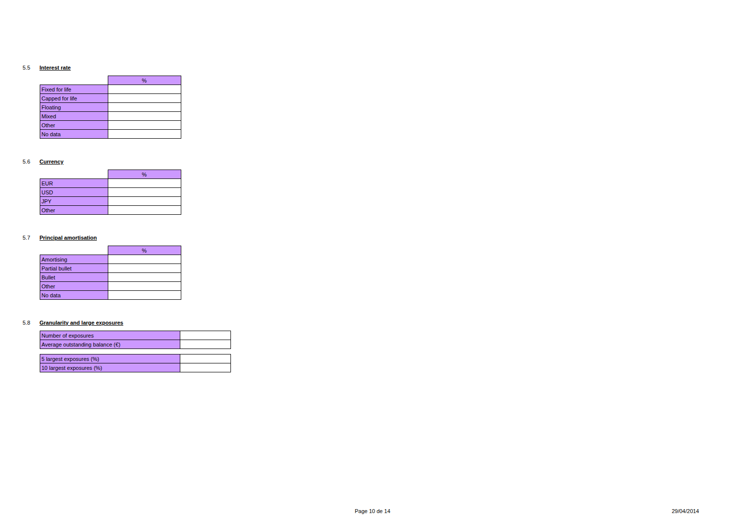5.5
Interest rate
| | % |
| Fixed for life | |
| Capped for life | |
| Floating | |
| Mixed | |
| Other | |
| No data | |
5.6
Currency
| | % |
| EUR | |
| USD | |
| JPY | |
| Other | |
5.7
Principal amortisation
| | % |
| Amortising | |
| Partial bullet | |
| Bullet | |
| Other | |
| No data | |
5.8
Granularity and large exposures
| Number of exposures | |
| Average outstanding balance (€) | |
| 5 largest exposures (%) | |
| 10 largest exposures (%) | |
Page 10 de 14 29/04/2014